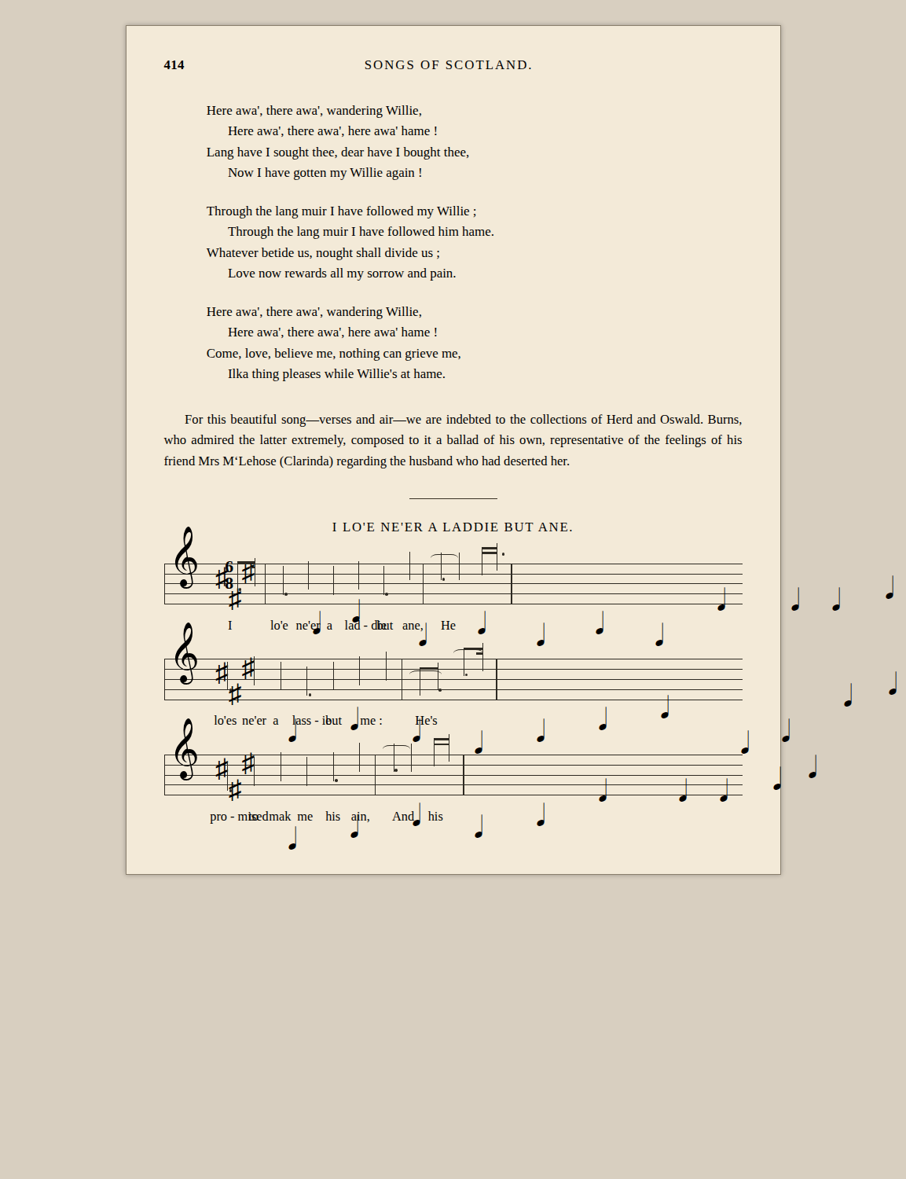414
SONGS OF SCOTLAND.
Here awa', there awa', wandering Willie,
Here awa', there awa', here awa' hame ! Lang have I sought thee, dear have I bought thee,
Now I have gotten my Willie again !
Through the lang muir I have followed my Willie ;
Through the lang muir I have followed him hame. Whatever betide us, nought shall divide us ;
Love now rewards all my sorrow and pain.
Here awa', there awa', wandering Willie,
Here awa', there awa', here awa' hame ! Come, love, believe me, nothing can grieve me,
Ilka thing pleases while Willie's at hame.
For this beautiful song—verses and air—we are indebted to the collections of Herd and Oswald. Burns, who admired the latter extremely, composed to it a ballad of his own, representative of the feelings of his friend Mrs M‘Lehose (Clarinda) regarding the husband who had deserted her.
I LO'E NE'ER A LADDIE BUT ANE.
𝄞
♯
♯
♯
68
𝅘𝅥
𝅘𝅥
𝅘𝅥
𝅘𝅥
𝅘𝅥
𝅘𝅥
𝅘𝅥
𝅘𝅥
𝅘𝅥
𝅘𝅥
𝅘𝅥
𝅘𝅥
I
lo'e
ne'er
a
lad - die
but
ane,
He
𝄞
♯
♯
♯
𝅘𝅥
𝅘𝅥
𝅘𝅥
𝅘𝅥
𝅘𝅥
𝅘𝅥
𝅘𝅥
𝅘𝅥
𝅘𝅥
𝅘𝅥
𝅘𝅥
lo'es
ne'er
a
lass - ie
but
me :
He's
𝄞
♯
♯
♯
𝅘𝅥
𝅘𝅥
𝅘𝅥
𝅘𝅥
𝅘𝅥
𝅘𝅥
𝅘𝅥
𝅘𝅥
𝅘𝅥
𝅘𝅥
pro - mised
to
mak
me
his
ain,
And
his